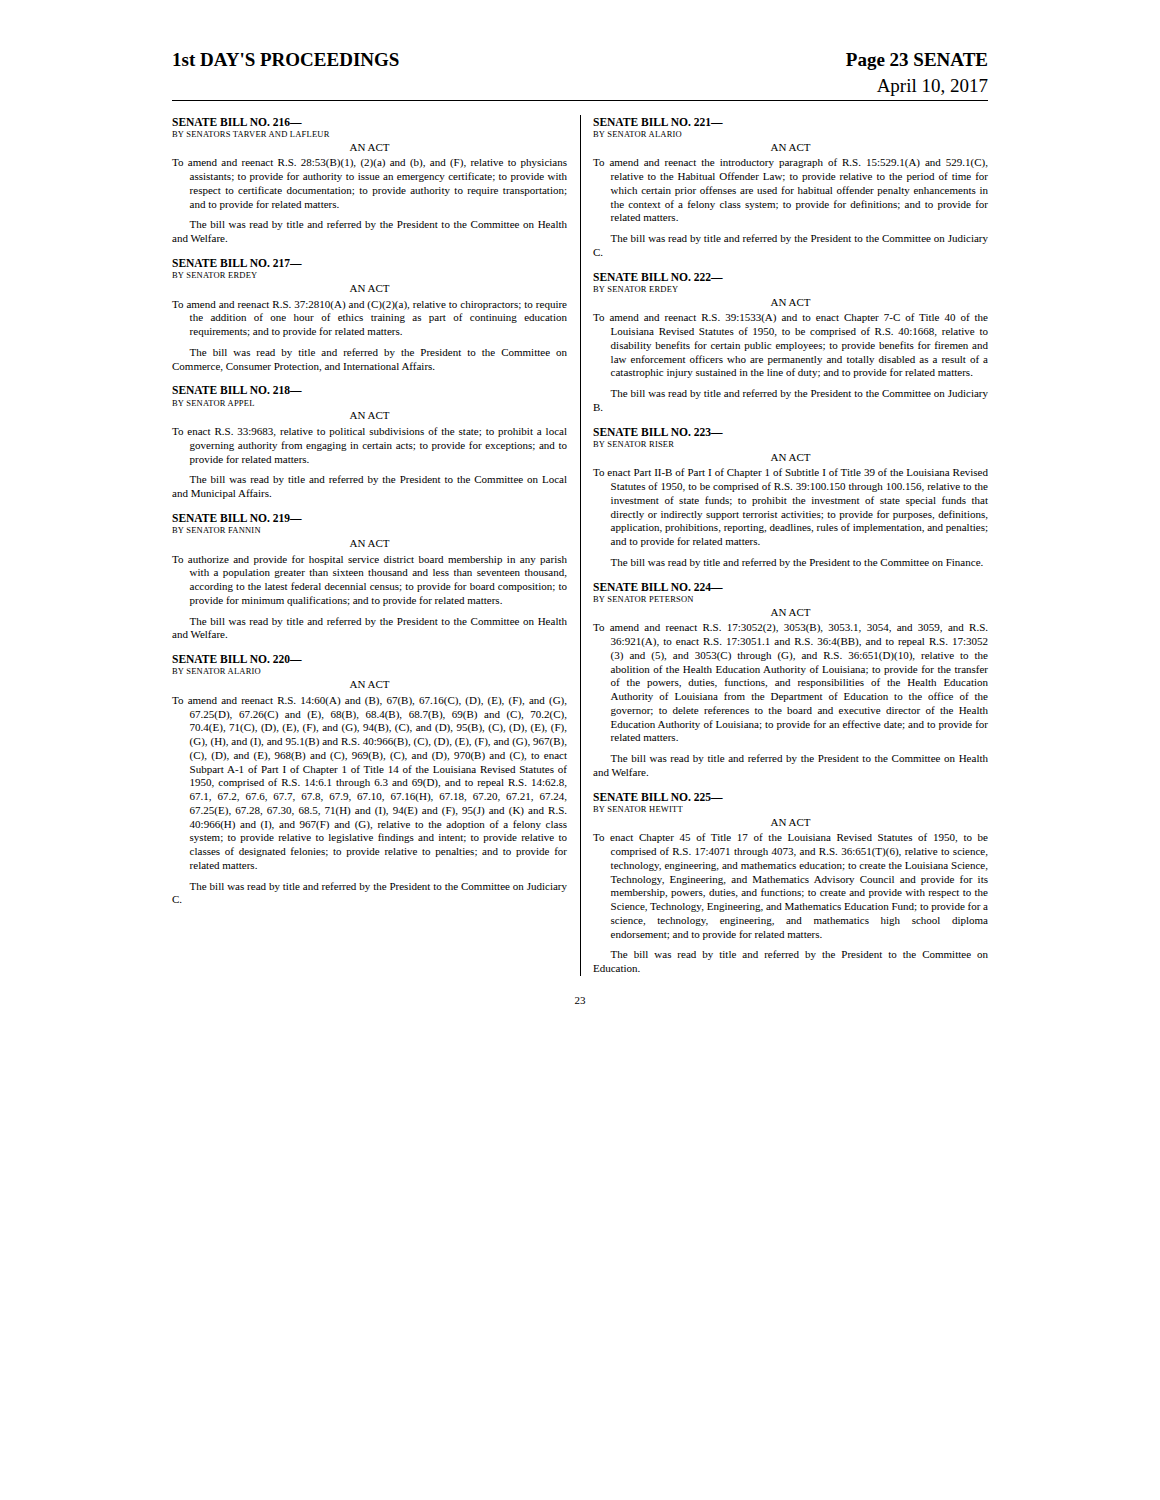1st DAY'S PROCEEDINGS
Page 23 SENATE
April 10, 2017
SENATE BILL NO. 216—
BY SENATORS TARVER AND LAFLEUR
AN ACT
To amend and reenact R.S. 28:53(B)(1), (2)(a) and (b), and (F), relative to physicians assistants; to provide for authority to issue an emergency certificate; to provide with respect to certificate documentation; to provide authority to require transportation; and to provide for related matters.
The bill was read by title and referred by the President to the Committee on Health and Welfare.
SENATE BILL NO. 217—
BY SENATOR ERDEY
AN ACT
To amend and reenact R.S. 37:2810(A) and (C)(2)(a), relative to chiropractors; to require the addition of one hour of ethics training as part of continuing education requirements; and to provide for related matters.
The bill was read by title and referred by the President to the Committee on Commerce, Consumer Protection, and International Affairs.
SENATE BILL NO. 218—
BY SENATOR APPEL
AN ACT
To enact R.S. 33:9683, relative to political subdivisions of the state; to prohibit a local governing authority from engaging in certain acts; to provide for exceptions; and to provide for related matters.
The bill was read by title and referred by the President to the Committee on Local and Municipal Affairs.
SENATE BILL NO. 219—
BY SENATOR FANNIN
AN ACT
To authorize and provide for hospital service district board membership in any parish with a population greater than sixteen thousand and less than seventeen thousand, according to the latest federal decennial census; to provide for board composition; to provide for minimum qualifications; and to provide for related matters.
The bill was read by title and referred by the President to the Committee on Health and Welfare.
SENATE BILL NO. 220—
BY SENATOR ALARIO
AN ACT
To amend and reenact R.S. 14:60(A) and (B), 67(B), 67.16(C), (D), (E), (F), and (G), 67.25(D), 67.26(C) and (E), 68(B), 68.4(B), 68.7(B), 69(B) and (C), 70.2(C), 70.4(E), 71(C), (D), (E), (F), and (G), 94(B), (C), and (D), 95(B), (C), (D), (E), (F), (G), (H), and (I), and 95.1(B) and R.S. 40:966(B), (C), (D), (E), (F), and (G), 967(B), (C), (D), and (E), 968(B) and (C), 969(B), (C), and (D), 970(B) and (C), to enact Subpart A-1 of Part I of Chapter 1 of Title 14 of the Louisiana Revised Statutes of 1950, comprised of R.S. 14:6.1 through 6.3 and 69(D), and to repeal R.S. 14:62.8, 67.1, 67.2, 67.6, 67.7, 67.8, 67.9, 67.10, 67.16(H), 67.18, 67.20, 67.21, 67.24, 67.25(E), 67.28, 67.30, 68.5, 71(H) and (I), 94(E) and (F), 95(J) and (K) and R.S. 40:966(H) and (I), and 967(F) and (G), relative to the adoption of a felony class system; to provide relative to legislative findings and intent; to provide relative to classes of designated felonies; to provide relative to penalties; and to provide for related matters.
The bill was read by title and referred by the President to the Committee on Judiciary C.
SENATE BILL NO. 221—
BY SENATOR ALARIO
AN ACT
To amend and reenact the introductory paragraph of R.S. 15:529.1(A) and 529.1(C), relative to the Habitual Offender Law; to provide relative to the period of time for which certain prior offenses are used for habitual offender penalty enhancements in the context of a felony class system; to provide for definitions; and to provide for related matters.
The bill was read by title and referred by the President to the Committee on Judiciary C.
SENATE BILL NO. 222—
BY SENATOR ERDEY
AN ACT
To amend and reenact R.S. 39:1533(A) and to enact Chapter 7-C of Title 40 of the Louisiana Revised Statutes of 1950, to be comprised of R.S. 40:1668, relative to disability benefits for certain public employees; to provide benefits for firemen and law enforcement officers who are permanently and totally disabled as a result of a catastrophic injury sustained in the line of duty; and to provide for related matters.
The bill was read by title and referred by the President to the Committee on Judiciary B.
SENATE BILL NO. 223—
BY SENATOR RISER
AN ACT
To enact Part II-B of Part I of Chapter 1 of Subtitle I of Title 39 of the Louisiana Revised Statutes of 1950, to be comprised of R.S. 39:100.150 through 100.156, relative to the investment of state funds; to prohibit the investment of state special funds that directly or indirectly support terrorist activities; to provide for purposes, definitions, application, prohibitions, reporting, deadlines, rules of implementation, and penalties; and to provide for related matters.
The bill was read by title and referred by the President to the Committee on Finance.
SENATE BILL NO. 224—
BY SENATOR PETERSON
AN ACT
To amend and reenact R.S. 17:3052(2), 3053(B), 3053.1, 3054, and 3059, and R.S. 36:921(A), to enact R.S. 17:3051.1 and R.S. 36:4(BB), and to repeal R.S. 17:3052 (3) and (5), and 3053(C) through (G), and R.S. 36:651(D)(10), relative to the abolition of the Health Education Authority of Louisiana; to provide for the transfer of the powers, duties, functions, and responsibilities of the Health Education Authority of Louisiana from the Department of Education to the office of the governor; to delete references to the board and executive director of the Health Education Authority of Louisiana; to provide for an effective date; and to provide for related matters.
The bill was read by title and referred by the President to the Committee on Health and Welfare.
SENATE BILL NO. 225—
BY SENATOR HEWITT
AN ACT
To enact Chapter 45 of Title 17 of the Louisiana Revised Statutes of 1950, to be comprised of R.S. 17:4071 through 4073, and R.S. 36:651(T)(6), relative to science, technology, engineering, and mathematics education; to create the Louisiana Science, Technology, Engineering, and Mathematics Advisory Council and provide for its membership, powers, duties, and functions; to create and provide with respect to the Science, Technology, Engineering, and Mathematics Education Fund; to provide for a science, technology, engineering, and mathematics high school diploma endorsement; and to provide for related matters.
The bill was read by title and referred by the President to the Committee on Education.
23